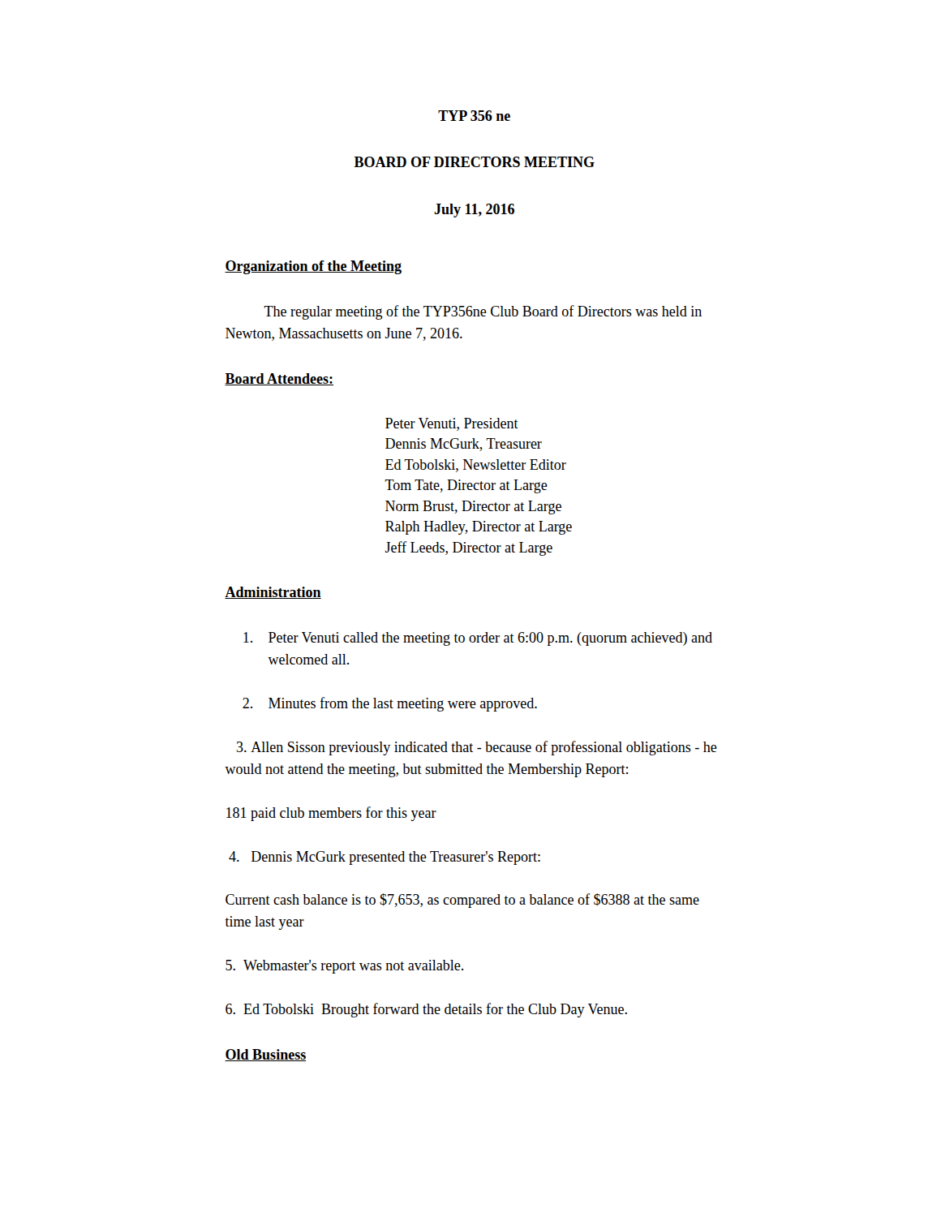TYP 356 ne
BOARD OF DIRECTORS MEETING
July 11, 2016
Organization of the Meeting
The regular meeting of the TYP356ne Club Board of Directors was held in Newton, Massachusetts on June 7, 2016.
Board Attendees:
Peter Venuti, President
Dennis McGurk, Treasurer
Ed Tobolski, Newsletter Editor
Tom Tate, Director at Large
Norm Brust, Director at Large
Ralph Hadley, Director at Large
Jeff Leeds, Director at Large
Administration
1. Peter Venuti called the meeting to order at 6:00 p.m. (quorum achieved) and welcomed all.
2. Minutes from the last meeting were approved.
3. Allen Sisson previously indicated that - because of professional obligations - he would not attend the meeting, but submitted the Membership Report:
181 paid club members for this year
4. Dennis McGurk presented the Treasurer's Report:
Current cash balance is to $7,653, as compared to a balance of $6388 at the same time last year
5. Webmaster's report was not available.
6. Ed Tobolski Brought forward the details for the Club Day Venue.
Old Business